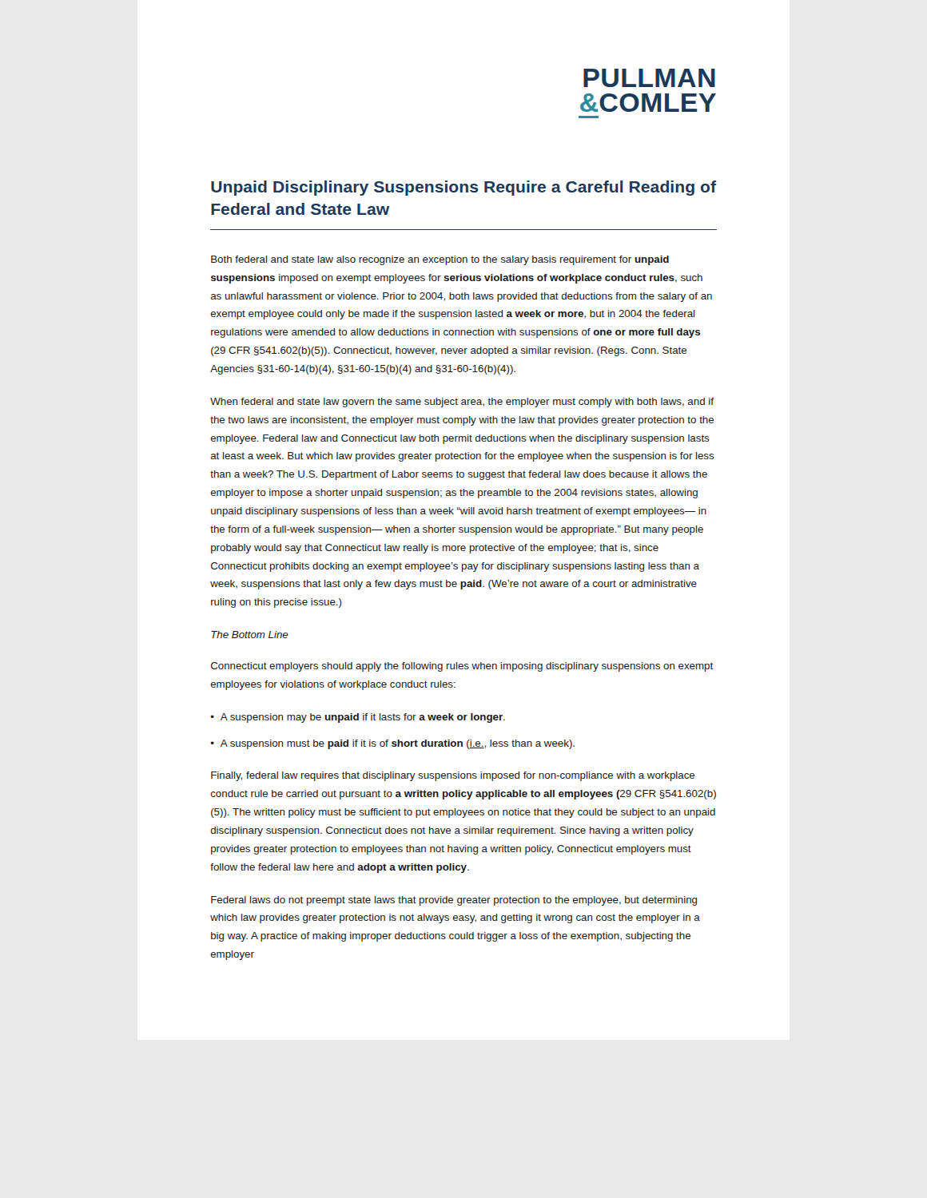PULLMAN &COMLEY
Unpaid Disciplinary Suspensions Require a Careful Reading of Federal and State Law
Both federal and state law also recognize an exception to the salary basis requirement for unpaid suspensions imposed on exempt employees for serious violations of workplace conduct rules, such as unlawful harassment or violence. Prior to 2004, both laws provided that deductions from the salary of an exempt employee could only be made if the suspension lasted a week or more, but in 2004 the federal regulations were amended to allow deductions in connection with suspensions of one or more full days (29 CFR §541.602(b)(5)). Connecticut, however, never adopted a similar revision. (Regs. Conn. State Agencies §31-60-14(b)(4), §31-60-15(b)(4) and §31-60-16(b)(4)).
When federal and state law govern the same subject area, the employer must comply with both laws, and if the two laws are inconsistent, the employer must comply with the law that provides greater protection to the employee. Federal law and Connecticut law both permit deductions when the disciplinary suspension lasts at least a week. But which law provides greater protection for the employee when the suspension is for less than a week? The U.S. Department of Labor seems to suggest that federal law does because it allows the employer to impose a shorter unpaid suspension; as the preamble to the 2004 revisions states, allowing unpaid disciplinary suspensions of less than a week “will avoid harsh treatment of exempt employees— in the form of a full-week suspension— when a shorter suspension would be appropriate.” But many people probably would say that Connecticut law really is more protective of the employee; that is, since Connecticut prohibits docking an exempt employee’s pay for disciplinary suspensions lasting less than a week, suspensions that last only a few days must be paid. (We’re not aware of a court or administrative ruling on this precise issue.)
The Bottom Line
Connecticut employers should apply the following rules when imposing disciplinary suspensions on exempt employees for violations of workplace conduct rules:
A suspension may be unpaid if it lasts for a week or longer.
A suspension must be paid if it is of short duration (i.e., less than a week).
Finally, federal law requires that disciplinary suspensions imposed for non-compliance with a workplace conduct rule be carried out pursuant to a written policy applicable to all employees (29 CFR §541.602(b)(5)). The written policy must be sufficient to put employees on notice that they could be subject to an unpaid disciplinary suspension. Connecticut does not have a similar requirement. Since having a written policy provides greater protection to employees than not having a written policy, Connecticut employers must follow the federal law here and adopt a written policy.
Federal laws do not preempt state laws that provide greater protection to the employee, but determining which law provides greater protection is not always easy, and getting it wrong can cost the employer in a big way. A practice of making improper deductions could trigger a loss of the exemption, subjecting the employer